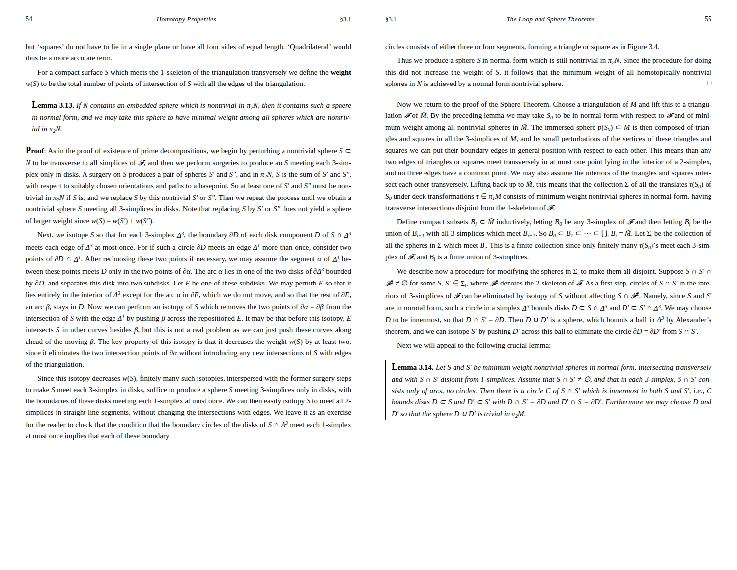54 Homotopy Properties §3.1
but ‘squares’ do not have to lie in a single plane or have all four sides of equal length. ‘Quadrilateral’ would thus be a more accurate term.
For a compact surface S which meets the 1-skeleton of the triangulation transversely we define the weight w(S) to be the total number of points of intersection of S with all the edges of the triangulation.
Lemma 3.13. If N contains an embedded sphere which is nontrivial in π2 N, then it contains such a sphere in normal form, and we may take this sphere to have minimal weight among all spheres which are nontrivial in π2 N.
Proof: As in the proof of existence of prime decompositions, we begin by perturbing a nontrivial sphere S ⊂ N to be transverse to all simplices of 𝓕, and then we perform surgeries to produce an S meeting each 3-simplex only in disks. A surgery on S produces a pair of spheres S′ and S″, and in π2 N, S is the sum of S′ and S″, with respect to suitably chosen orientations and paths to a basepoint. So at least one of S′ and S″ must be nontrivial in π2 N if S is, and we replace S by this nontrivial S′ or S″. Then we repeat the process until we obtain a nontrivial sphere S meeting all 3-simplices in disks. Note that replacing S by S′ or S″ does not yield a sphere of larger weight since w(S) = w(S′) + w(S″).
Next, we isotope S so that for each 3-simplex Δ3, the boundary ∂D of each disk component D of S ∩ Δ3 meets each edge of Δ3 at most once. For if such a circle ∂D meets an edge Δ1 more than once, consider two points of ∂D ∩ Δ1. After rechoosing these two points if necessary, we may assume the segment α of Δ1 between these points meets D only in the two points of ∂α. The arc α lies in one of the two disks of ∂Δ3 bounded by ∂D, and separates this disk into two subdisks. Let E be one of these subdisks. We may perturb E so that it lies entirely in the interior of Δ3 except for the arc α in ∂E, which we do not move, and so that the rest of ∂E, an arc β, stays in D. Now we can perform an isotopy of S which removes the two points of ∂α = ∂β from the intersection of S with the edge Δ1 by pushing β across the repositioned E. It may be that before this isotopy, E intersects S in other curves besides β, but this is not a real problem as we can just push these curves along ahead of the moving β. The key property of this isotopy is that it decreases the weight w(S) by at least two, since it eliminates the two intersection points of ∂α without introducing any new intersections of S with edges of the triangulation.
Since this isotopy decreases w(S), finitely many such isotopies, interspersed with the former surgery steps to make S meet each 3-simplex in disks, suffice to produce a sphere S meeting 3-simplices only in disks, with the boundaries of these disks meeting each 1-simplex at most once. We can then easily isotopy S to meet all 2-simplices in straight line segments, without changing the intersections with edges. We leave it as an exercise for the reader to check that the condition that the boundary circles of the disks of S ∩ Δ3 meet each 1-simplex at most once implies that each of these boundary
§3.1 The Loop and Sphere Theorems 55
circles consists of either three or four segments, forming a triangle or square as in Figure 3.4.
Thus we produce a sphere S in normal form which is still nontrivial in π2 N. Since the procedure for doing this did not increase the weight of S, it follows that the minimum weight of all homotopically nontrivial spheres in N is achieved by a normal form nontrivial sphere.□
Now we return to the proof of the Sphere Theorem. Choose a triangulation of M and lift this to a triangulation 𝓕 of M̃. By the preceding lemma we may take S0 to be in normal form with respect to 𝓕 and of minimum weight among all nontrivial spheres in M̃. The immersed sphere p(S0) ⊂ M is then composed of triangles and squares in all the 3-simplices of M, and by small perturbations of the vertices of these triangles and squares we can put their boundary edges in general position with respect to each other. This means than any two edges of triangles or squares meet transversely in at most one point lying in the interior of a 2-simplex, and no three edges have a common point. We may also assume the interiors of the triangles and squares intersect each other transversely. Lifting back up to M̃, this means that the collection Σ of all the translates τ(S0) of S0 under deck transformations τ ∈ π1 M consists of minimum weight nontrivial spheres in normal form, having transverse intersections disjoint from the 1-skeleton of 𝓕.
Define compact subsets Bi ⊂ M̃ inductively, letting B0 be any 3-simplex of 𝓕 and then letting Bi be the union of Bi−1 with all 3-simplices which meet Bi−1. So B0 ⊂ B1 ⊂ ··· ⊂ ⋃i Bi = M̃. Let Σi be the collection of all the spheres in Σ which meet Bi. This is a finite collection since only finitely many τ(S0)’s meet each 3-simplex of 𝓕, and Bi is a finite union of 3-simplices.
We describe now a procedure for modifying the spheres in Σi to make them all disjoint. Suppose S ∩ S′ ∩ 𝓕2 ≠ ∅ for some S, S′ ∈ Σi, where 𝓕2 denotes the 2-skeleton of 𝓕. As a first step, circles of S ∩ S′ in the interiors of 3-simplices of 𝓕 can be eliminated by isotopy of S without affecting S ∩ 𝓕2. Namely, since S and S′ are in normal form, such a circle in a simplex Δ3 bounds disks D ⊂ S ∩ Δ3 and D′ ⊂ S′ ∩ Δ3. We may choose D to be innermost, so that D ∩ S′ = ∂D. Then D ∪ D′ is a sphere, which bounds a ball in Δ3 by Alexander’s theorem, and we can isotope S′ by pushing D′ across this ball to eliminate the circle ∂D = ∂D′ from S ∩ S′.
Next we will appeal to the following crucial lemma:
Lemma 3.14. Let S and S′ be minimum weight nontrivial spheres in normal form, intersecting transversely and with S ∩ S′ disjoint from 1-simplices. Assume that S ∩ S′ ≠ ∅, and that in each 3-simplex, S ∩ S′ consists only of arcs, no circles. Then there is a circle C of S ∩ S′ which is innermost in both S and S′, i.e., C bounds disks D ⊂ S and D′ ⊂ S′ with D ∩ S′ = ∂D and D′ ∩ S = ∂D′. Furthermore we may choose D and D′ so that the sphere D ∪ D′ is trivial in π2 M.